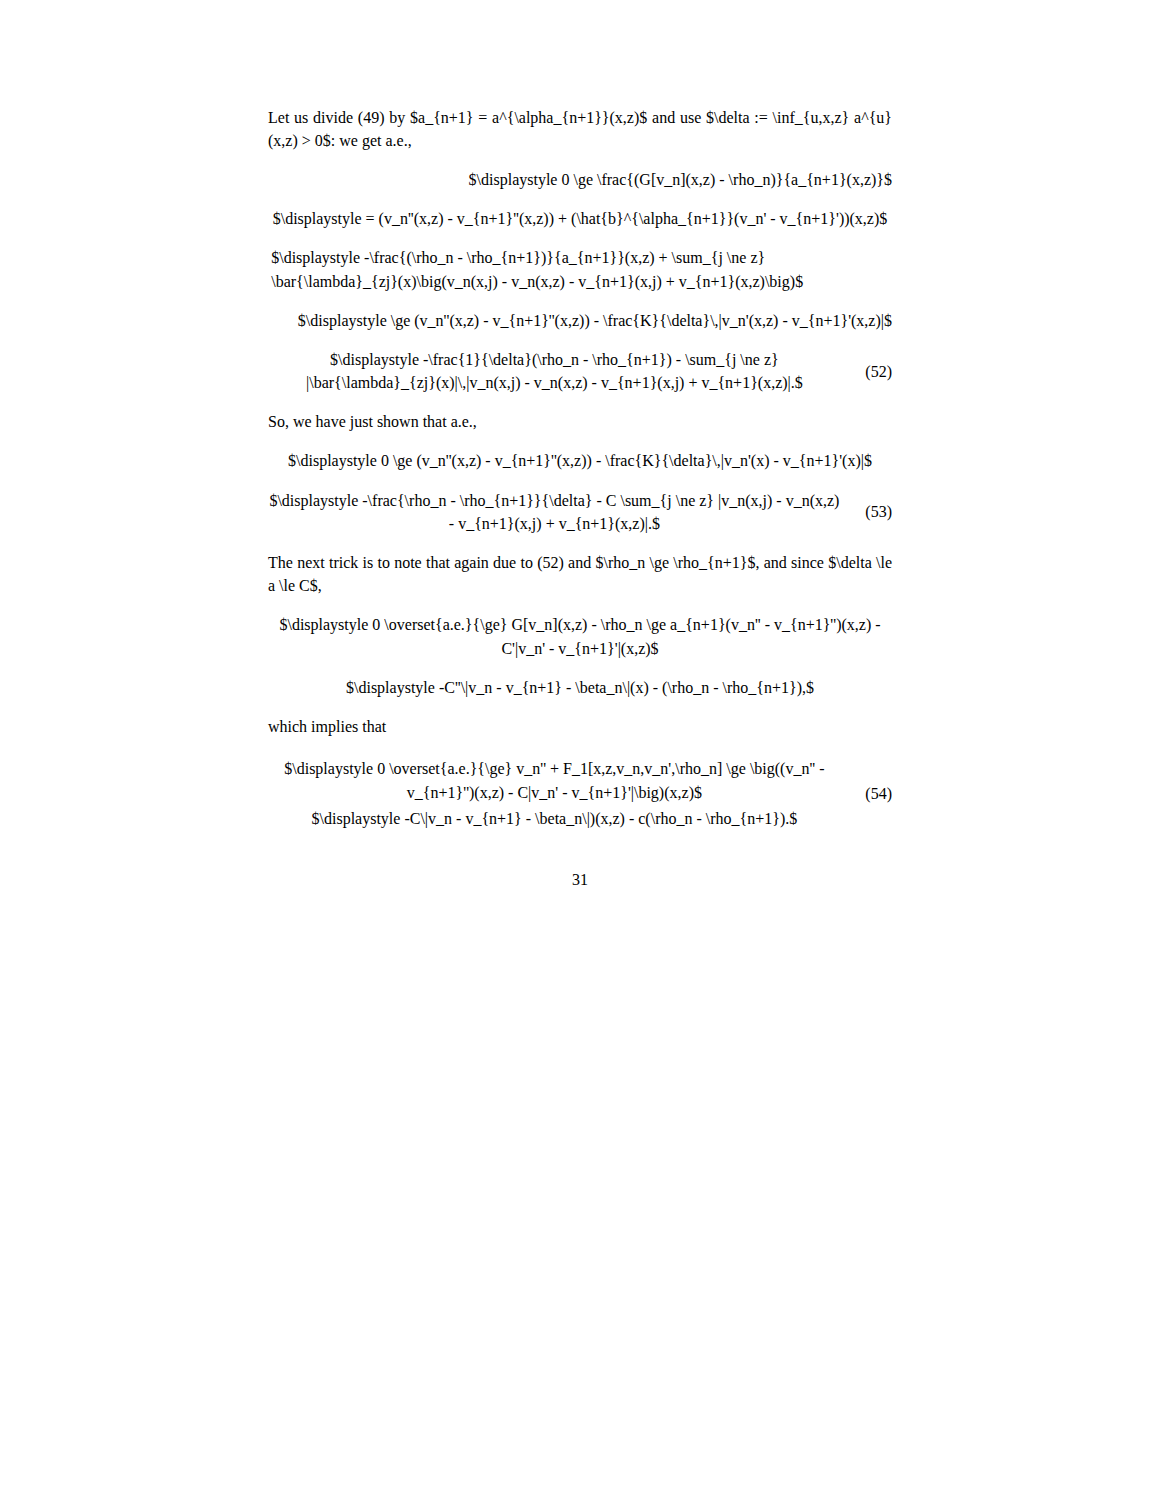Let us divide (49) by $a_{n+1} = a^{\alpha_{n+1}}(x,z)$ and use $\delta := \inf_{u,x,z} a^{u}(x,z) > 0$: we get a.e.,
$\displaystyle 0 \ge \frac{(G[v_n](x,z) - \rho_n)}{a_{n+1}(x,z)}$
$\displaystyle = (v_n''(x,z) - v_{n+1}''(x,z)) + (\hat{b}^{\alpha_{n+1}}(v_n' - v_{n+1}'))(x,z)$
$\displaystyle -\frac{(\rho_n - \rho_{n+1})}{a_{n+1}}(x,z) + \sum_{j \ne z} \bar{\lambda}_{zj}(x)\big(v_n(x,j) - v_n(x,z) - v_{n+1}(x,j) + v_{n+1}(x,z)\big)$
$\displaystyle \ge (v_n''(x,z) - v_{n+1}''(x,z)) - \frac{K}{\delta}\,|v_n'(x,z) - v_{n+1}'(x,z)|$
$\displaystyle -\frac{1}{\delta}(\rho_n - \rho_{n+1}) - \sum_{j \ne z} |\bar{\lambda}_{zj}(x)|\,|v_n(x,j) - v_n(x,z) - v_{n+1}(x,j) + v_{n+1}(x,z)|.$
(52)
So, we have just shown that a.e.,
$\displaystyle 0 \ge (v_n''(x,z) - v_{n+1}''(x,z)) - \frac{K}{\delta}\,|v_n'(x) - v_{n+1}'(x)|$
$\displaystyle -\frac{\rho_n - \rho_{n+1}}{\delta} - C \sum_{j \ne z} |v_n(x,j) - v_n(x,z) - v_{n+1}(x,j) + v_{n+1}(x,z)|.$
(53)
The next trick is to note that again due to (52) and $\rho_n \ge \rho_{n+1}$, and since $\delta \le a \le C$,
$\displaystyle 0 \overset{a.e.}{\ge} G[v_n](x,z) - \rho_n \ge a_{n+1}(v_n'' - v_{n+1}'')(x,z) - C'|v_n' - v_{n+1}'|(x,z)$
$\displaystyle -C''\|v_n - v_{n+1} - \beta_n\|(x) - (\rho_n - \rho_{n+1}),$
which implies that
$\displaystyle 0 \overset{a.e.}{\ge} v_n'' + F_1[x,z,v_n,v_n',\rho_n] \ge \big((v_n'' - v_{n+1}'')(x,z) - C|v_n' - v_{n+1}'|\big)(x,z)$
$\displaystyle -C\|v_n - v_{n+1} - \beta_n\|)(x,z) - c(\rho_n - \rho_{n+1}).$
(54)
31